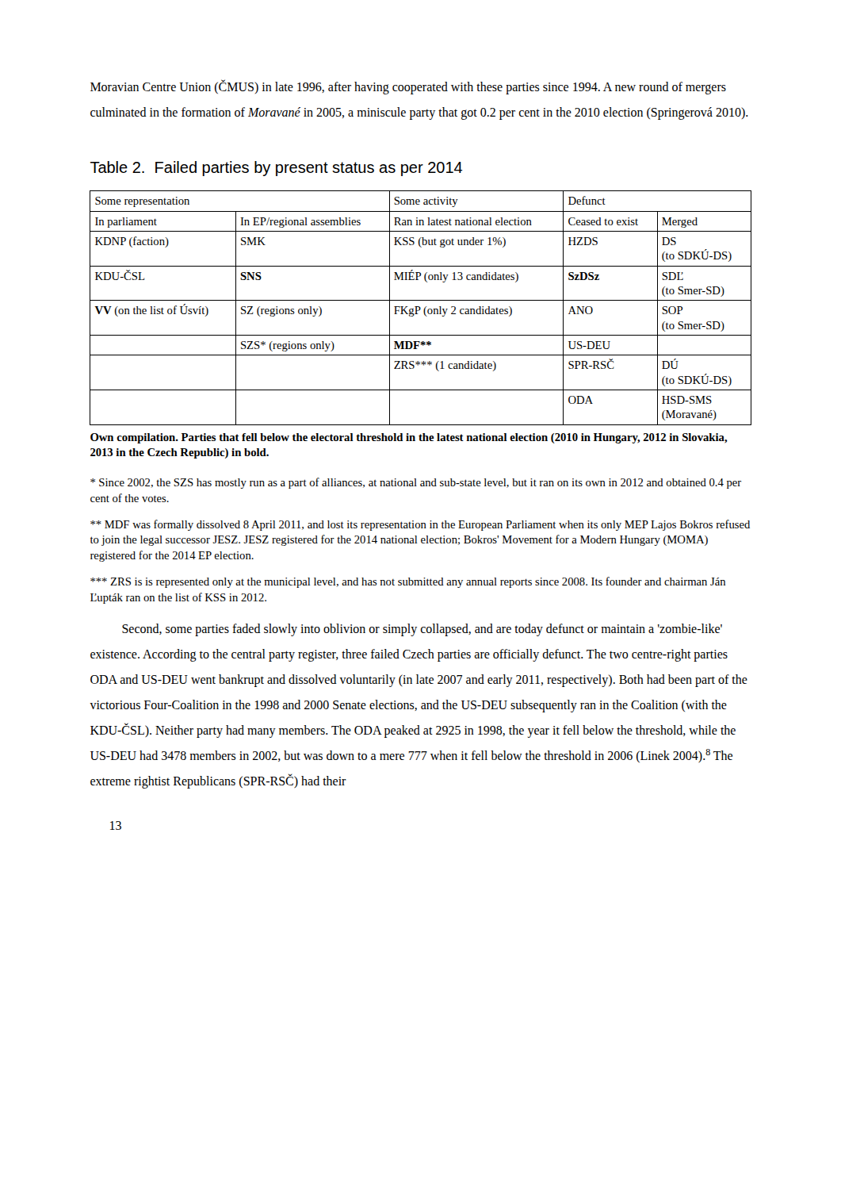Moravian Centre Union (ČMUS) in late 1996, after having cooperated with these parties since 1994. A new round of mergers culminated in the formation of Moravané in 2005, a miniscule party that got 0.2 per cent in the 2010 election (Springerová 2010).
Table 2. Failed parties by present status as per 2014
| Some representation | Some activity | Defunct |
| In parliament | In EP/regional assemblies | Ran in latest national election | Ceased to exist | Merged |
| KDNP (faction) | SMK | KSS (but got under 1%) | HZDS | DS (to SDKÚ-DS) |
| KDU-ČSL | SNS | MIÉP (only 13 candidates) | SzDSz | SDĽ (to Smer-SD) |
| VV (on the list of Úsvít) | SZ (regions only) | FKgP (only 2 candidates) | ANO | SOP (to Smer-SD) |
| | SZS* (regions only) | MDF** | US-DEU | |
| | | ZRS*** (1 candidate) | SPR-RSČ | DÚ (to SDKÚ-DS) |
| | | | ODA | HSD-SMS (Moravané) |
Own compilation. Parties that fell below the electoral threshold in the latest national election (2010 in Hungary, 2012 in Slovakia, 2013 in the Czech Republic) in bold.
* Since 2002, the SZS has mostly run as a part of alliances, at national and sub-state level, but it ran on its own in 2012 and obtained 0.4 per cent of the votes.
** MDF was formally dissolved 8 April 2011, and lost its representation in the European Parliament when its only MEP Lajos Bokros refused to join the legal successor JESZ. JESZ registered for the 2014 national election; Bokros' Movement for a Modern Hungary (MOMA) registered for the 2014 EP election.
*** ZRS is is represented only at the municipal level, and has not submitted any annual reports since 2008. Its founder and chairman Ján Ľupták ran on the list of KSS in 2012.
Second, some parties faded slowly into oblivion or simply collapsed, and are today defunct or maintain a 'zombie-like' existence. According to the central party register, three failed Czech parties are officially defunct. The two centre-right parties ODA and US-DEU went bankrupt and dissolved voluntarily (in late 2007 and early 2011, respectively). Both had been part of the victorious Four-Coalition in the 1998 and 2000 Senate elections, and the US-DEU subsequently ran in the Coalition (with the KDU-ČSL). Neither party had many members. The ODA peaked at 2925 in 1998, the year it fell below the threshold, while the US-DEU had 3478 members in 2002, but was down to a mere 777 when it fell below the threshold in 2006 (Linek 2004).8 The extreme rightist Republicans (SPR-RSČ) had their
13